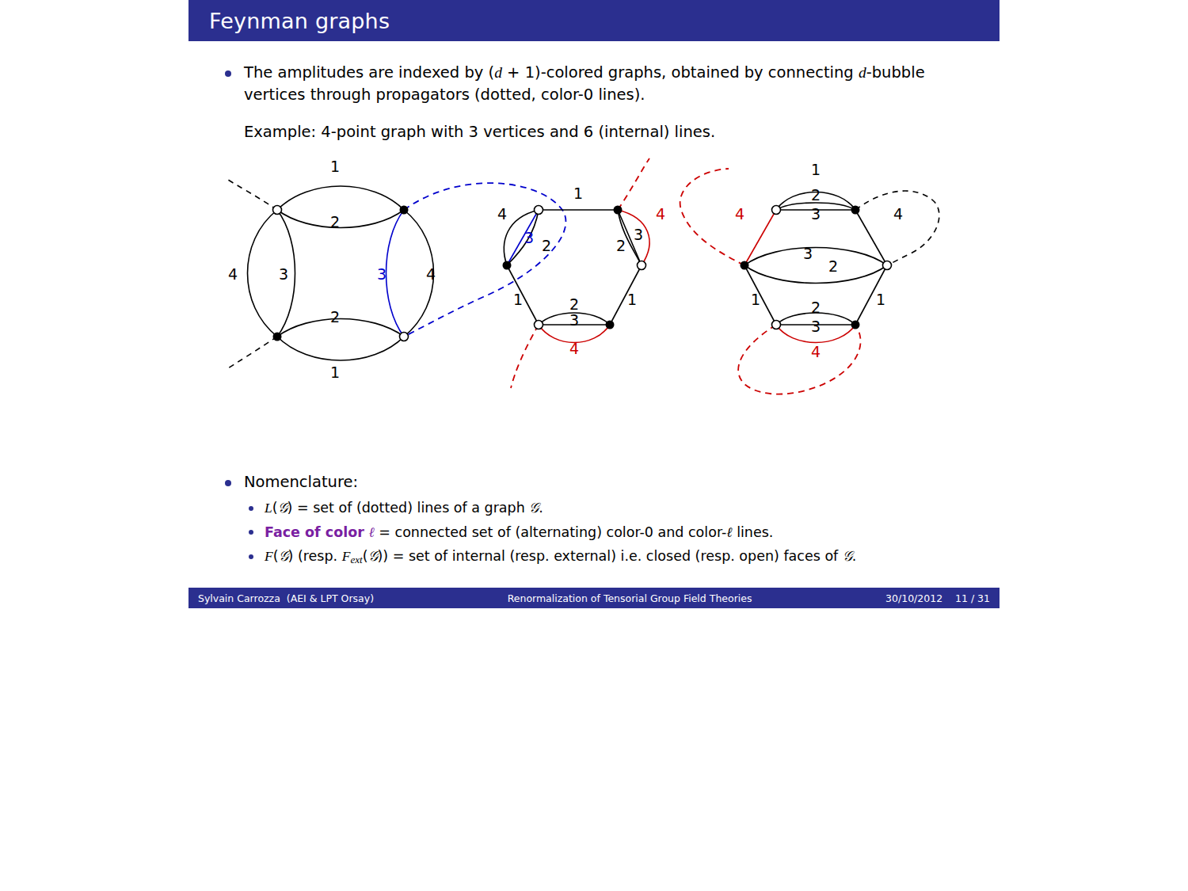Feynman graphs
The amplitudes are indexed by (d + 1)-colored graphs, obtained by connecting d-bubble vertices through propagators (dotted, color-0 lines).
Example: 4-point graph with 3 vertices and 6 (internal) lines.
1 2 4 3 2 1 4 3 1 4 3 2 1 2 3 4 1 2 3 4 1 2 3 4 4 3 2 1 1 2 3 4
Nomenclature:
L(𝒢) = set of (dotted) lines of a graph 𝒢.
Face of color ℓ = connected set of (alternating) color-0 and color-ℓ lines.
F(𝒢) (resp. Fext(𝒢)) = set of internal (resp. external) i.e. closed (resp. open) faces of 𝒢.
Sylvain Carrozza (AEI & LPT Orsay)
Renormalization of Tensorial Group Field Theories
30/10/2012 11 / 31